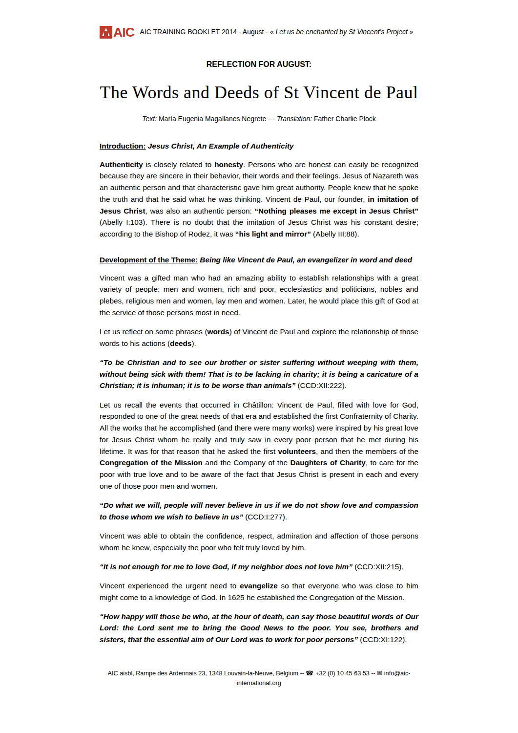AIC AIC TRAINING BOOKLET 2014 - August - « Let us be enchanted by St Vincent’s Project »
REFLECTION FOR AUGUST:
The Words and Deeds of St Vincent de Paul
Text: María Eugenia Magallanes Negrete --- Translation: Father Charlie Plock
Introduction: Jesus Christ, An Example of Authenticity
Authenticity is closely related to honesty. Persons who are honest can easily be recognized because they are sincere in their behavior, their words and their feelings. Jesus of Nazareth was an authentic person and that characteristic gave him great authority. People knew that he spoke the truth and that he said what he was thinking. Vincent de Paul, our founder, in imitation of Jesus Christ, was also an authentic person: “Nothing pleases me except in Jesus Christ” (Abelly I:103). There is no doubt that the imitation of Jesus Christ was his constant desire; according to the Bishop of Rodez, it was “his light and mirror” (Abelly III:88).
Development of the Theme: Being like Vincent de Paul, an evangelizer in word and deed
Vincent was a gifted man who had an amazing ability to establish relationships with a great variety of people: men and women, rich and poor, ecclesiastics and politicians, nobles and plebes, religious men and women, lay men and women. Later, he would place this gift of God at the service of those persons most in need.
Let us reflect on some phrases (words) of Vincent de Paul and explore the relationship of those words to his actions (deeds).
“To be Christian and to see our brother or sister suffering without weeping with them, without being sick with them! That is to be lacking in charity; it is being a caricature of a Christian; it is inhuman; it is to be worse than animals” (CCD:XII:222).
Let us recall the events that occurred in Châtillon: Vincent de Paul, filled with love for God, responded to one of the great needs of that era and established the first Confraternity of Charity. All the works that he accomplished (and there were many works) were inspired by his great love for Jesus Christ whom he really and truly saw in every poor person that he met during his lifetime. It was for that reason that he asked the first volunteers, and then the members of the Congregation of the Mission and the Company of the Daughters of Charity, to care for the poor with true love and to be aware of the fact that Jesus Christ is present in each and every one of those poor men and women.
“Do what we will, people will never believe in us if we do not show love and compassion to those whom we wish to believe in us” (CCD:I:277).
Vincent was able to obtain the confidence, respect, admiration and affection of those persons whom he knew, especially the poor who felt truly loved by him.
“It is not enough for me to love God, if my neighbor does not love him” (CCD:XII:215).
Vincent experienced the urgent need to evangelize so that everyone who was close to him might come to a knowledge of God. In 1625 he established the Congregation of the Mission.
“How happy will those be who, at the hour of death, can say those beautiful words of Our Lord: the Lord sent me to bring the Good News to the poor. You see, brothers and sisters, that the essential aim of Our Lord was to work for poor persons” (CCD:XI:122).
AIC aisbl, Rampe des Ardennais 23, 1348 Louvain-la-Neuve, Belgium -- ☎ +32 (0) 10 45 63 53 -- ✉ info@aic-international.org